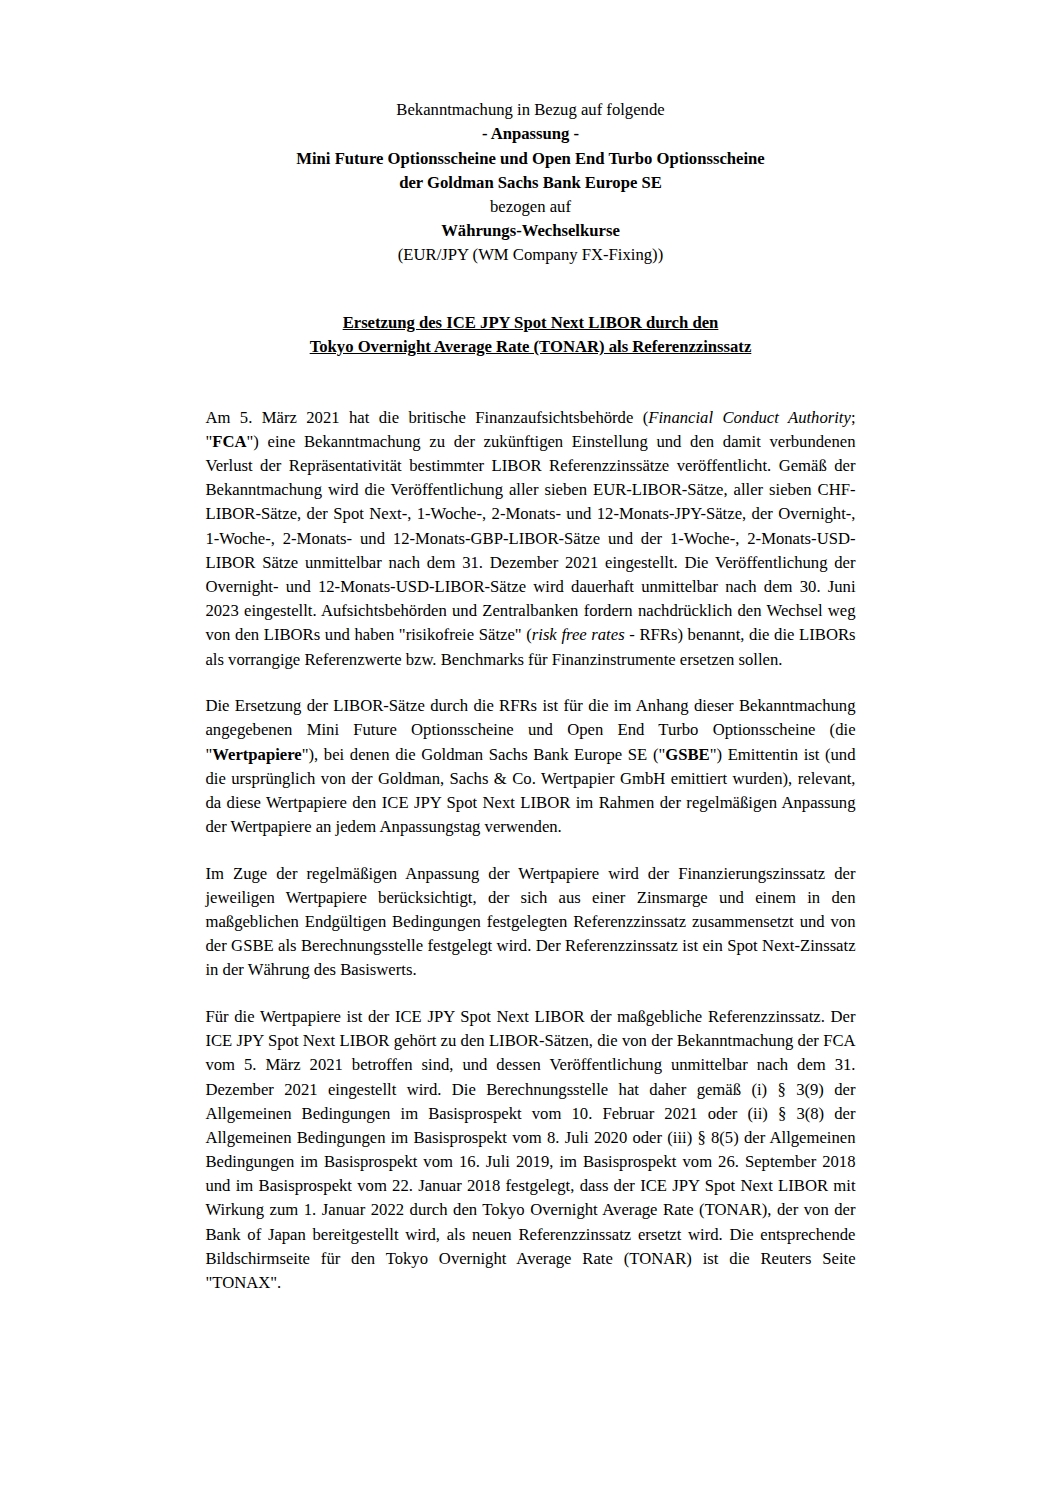Bekanntmachung in Bezug auf folgende
- Anpassung -
Mini Future Optionsscheine und Open End Turbo Optionsscheine
der Goldman Sachs Bank Europe SE
bezogen auf
Währungs-Wechselkurse
(EUR/JPY (WM Company FX-Fixing))
Ersetzung des ICE JPY Spot Next LIBOR durch den
Tokyo Overnight Average Rate (TONAR) als Referenzzinssatz
Am 5. März 2021 hat die britische Finanzaufsichtsbehörde (Financial Conduct Authority; "FCA") eine Bekanntmachung zu der zukünftigen Einstellung und den damit verbundenen Verlust der Repräsentativität bestimmter LIBOR Referenzzinssätze veröffentlicht. Gemäß der Bekanntmachung wird die Veröffentlichung aller sieben EUR-LIBOR-Sätze, aller sieben CHF-LIBOR-Sätze, der Spot Next-, 1-Woche-, 2-Monats- und 12-Monats-JPY-Sätze, der Overnight-, 1-Woche-, 2-Monats- und 12-Monats-GBP-LIBOR-Sätze und der 1-Woche-, 2-Monats-USD-LIBOR Sätze unmittelbar nach dem 31. Dezember 2021 eingestellt. Die Veröffentlichung der Overnight- und 12-Monats-USD-LIBOR-Sätze wird dauerhaft unmittelbar nach dem 30. Juni 2023 eingestellt. Aufsichtsbehörden und Zentralbanken fordern nachdrücklich den Wechsel weg von den LIBORs und haben "risikofreie Sätze" (risk free rates - RFRs) benannt, die die LIBORs als vorrangige Referenzwerte bzw. Benchmarks für Finanzinstrumente ersetzen sollen.
Die Ersetzung der LIBOR-Sätze durch die RFRs ist für die im Anhang dieser Bekanntmachung angegebenen Mini Future Optionsscheine und Open End Turbo Optionsscheine (die "Wertpapiere"), bei denen die Goldman Sachs Bank Europe SE ("GSBE") Emittentin ist (und die ursprünglich von der Goldman, Sachs & Co. Wertpapier GmbH emittiert wurden), relevant, da diese Wertpapiere den ICE JPY Spot Next LIBOR im Rahmen der regelmäßigen Anpassung der Wertpapiere an jedem Anpassungstag verwenden.
Im Zuge der regelmäßigen Anpassung der Wertpapiere wird der Finanzierungszinssatz der jeweiligen Wertpapiere berücksichtigt, der sich aus einer Zinsmarge und einem in den maßgeblichen Endgültigen Bedingungen festgelegten Referenzzinssatz zusammensetzt und von der GSBE als Berechnungsstelle festgelegt wird. Der Referenzzinssatz ist ein Spot Next-Zinssatz in der Währung des Basiswerts.
Für die Wertpapiere ist der ICE JPY Spot Next LIBOR der maßgebliche Referenzzinssatz. Der ICE JPY Spot Next LIBOR gehört zu den LIBOR-Sätzen, die von der Bekanntmachung der FCA vom 5. März 2021 betroffen sind, und dessen Veröffentlichung unmittelbar nach dem 31. Dezember 2021 eingestellt wird. Die Berechnungsstelle hat daher gemäß (i) § 3(9) der Allgemeinen Bedingungen im Basisprospekt vom 10. Februar 2021 oder (ii) § 3(8) der Allgemeinen Bedingungen im Basisprospekt vom 8. Juli 2020 oder (iii) § 8(5) der Allgemeinen Bedingungen im Basisprospekt vom 16. Juli 2019, im Basisprospekt vom 26. September 2018 und im Basisprospekt vom 22. Januar 2018 festgelegt, dass der ICE JPY Spot Next LIBOR mit Wirkung zum 1. Januar 2022 durch den Tokyo Overnight Average Rate (TONAR), der von der Bank of Japan bereitgestellt wird, als neuen Referenzzinssatz ersetzt wird. Die entsprechende Bildschirmseite für den Tokyo Overnight Average Rate (TONAR) ist die Reuters Seite "TONAX".